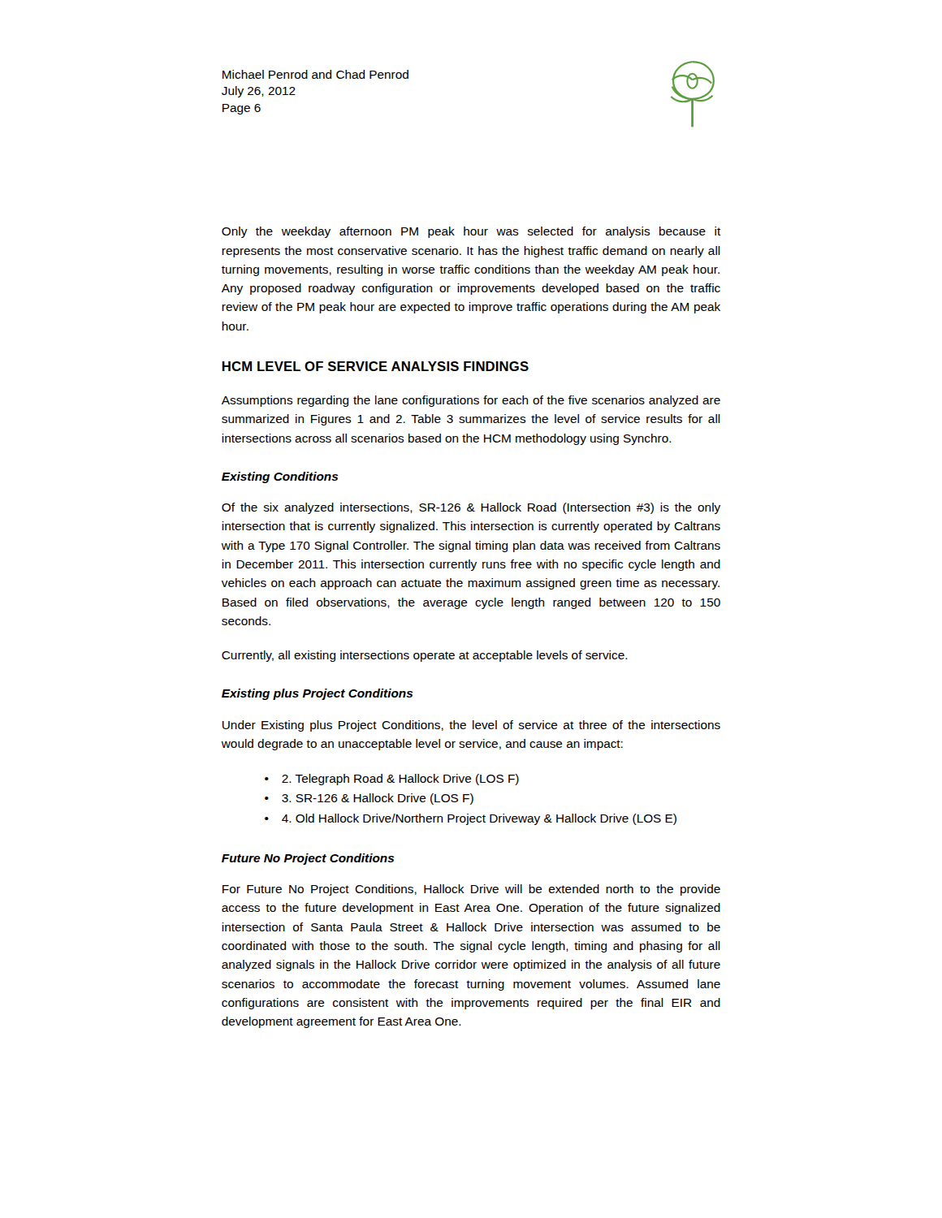Michael Penrod and Chad Penrod
July 26, 2012
Page 6
Only the weekday afternoon PM peak hour was selected for analysis because it represents the most conservative scenario. It has the highest traffic demand on nearly all turning movements, resulting in worse traffic conditions than the weekday AM peak hour. Any proposed roadway configuration or improvements developed based on the traffic review of the PM peak hour are expected to improve traffic operations during the AM peak hour.
HCM LEVEL OF SERVICE ANALYSIS FINDINGS
Assumptions regarding the lane configurations for each of the five scenarios analyzed are summarized in Figures 1 and 2. Table 3 summarizes the level of service results for all intersections across all scenarios based on the HCM methodology using Synchro.
Existing Conditions
Of the six analyzed intersections, SR-126 & Hallock Road (Intersection #3) is the only intersection that is currently signalized. This intersection is currently operated by Caltrans with a Type 170 Signal Controller. The signal timing plan data was received from Caltrans in December 2011. This intersection currently runs free with no specific cycle length and vehicles on each approach can actuate the maximum assigned green time as necessary. Based on filed observations, the average cycle length ranged between 120 to 150 seconds.
Currently, all existing intersections operate at acceptable levels of service.
Existing plus Project Conditions
Under Existing plus Project Conditions, the level of service at three of the intersections would degrade to an unacceptable level or service, and cause an impact:
2. Telegraph Road & Hallock Drive (LOS F)
3. SR-126 & Hallock Drive (LOS F)
4. Old Hallock Drive/Northern Project Driveway & Hallock Drive (LOS E)
Future No Project Conditions
For Future No Project Conditions, Hallock Drive will be extended north to the provide access to the future development in East Area One. Operation of the future signalized intersection of Santa Paula Street & Hallock Drive intersection was assumed to be coordinated with those to the south. The signal cycle length, timing and phasing for all analyzed signals in the Hallock Drive corridor were optimized in the analysis of all future scenarios to accommodate the forecast turning movement volumes. Assumed lane configurations are consistent with the improvements required per the final EIR and development agreement for East Area One.